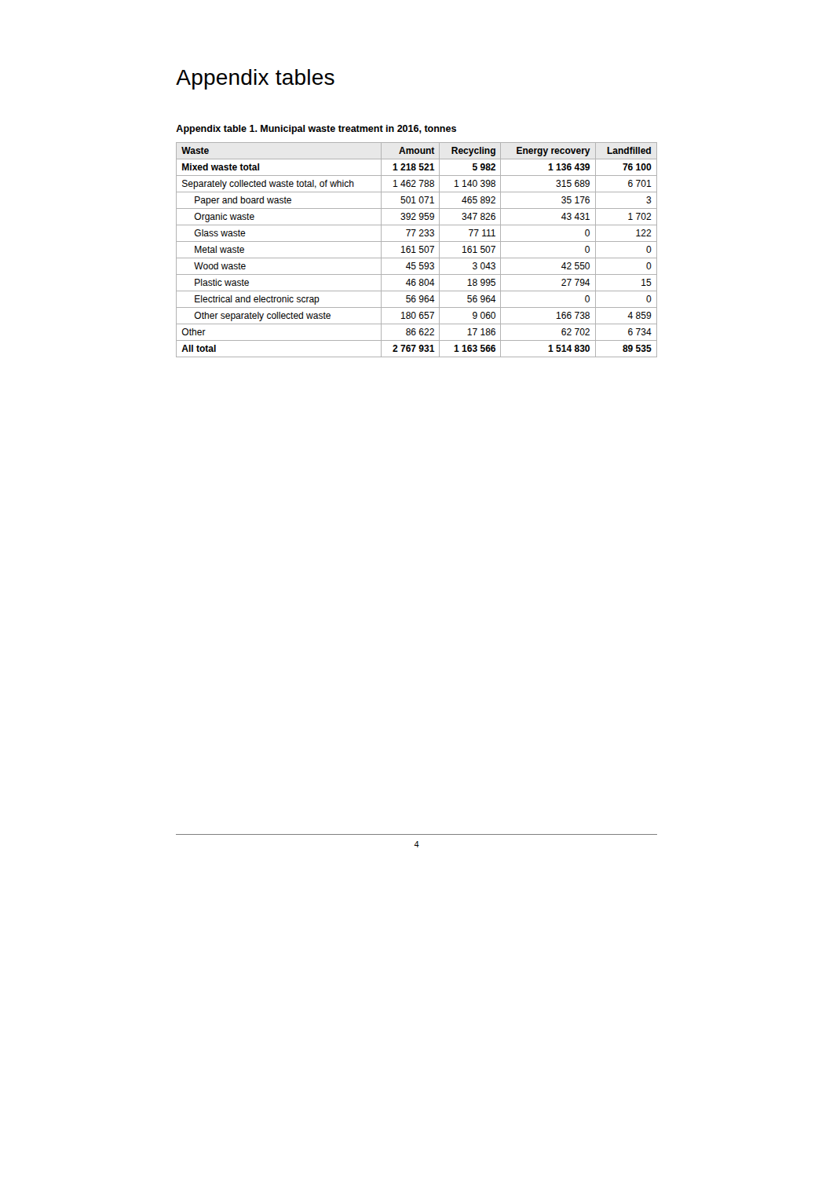Appendix tables
Appendix table 1. Municipal waste treatment in 2016, tonnes
| Waste | Amount | Recycling | Energy recovery | Landfilled |
| --- | --- | --- | --- | --- |
| Mixed waste total | 1 218 521 | 5 982 | 1 136 439 | 76 100 |
| Separately collected waste total, of which | 1 462 788 | 1 140 398 | 315 689 | 6 701 |
| Paper and board waste | 501 071 | 465 892 | 35 176 | 3 |
| Organic waste | 392 959 | 347 826 | 43 431 | 1 702 |
| Glass waste | 77 233 | 77 111 | 0 | 122 |
| Metal waste | 161 507 | 161 507 | 0 | 0 |
| Wood waste | 45 593 | 3 043 | 42 550 | 0 |
| Plastic waste | 46 804 | 18 995 | 27 794 | 15 |
| Electrical and electronic scrap | 56 964 | 56 964 | 0 | 0 |
| Other separately collected waste | 180 657 | 9 060 | 166 738 | 4 859 |
| Other | 86 622 | 17 186 | 62 702 | 6 734 |
| All total | 2 767 931 | 1 163 566 | 1 514 830 | 89 535 |
4